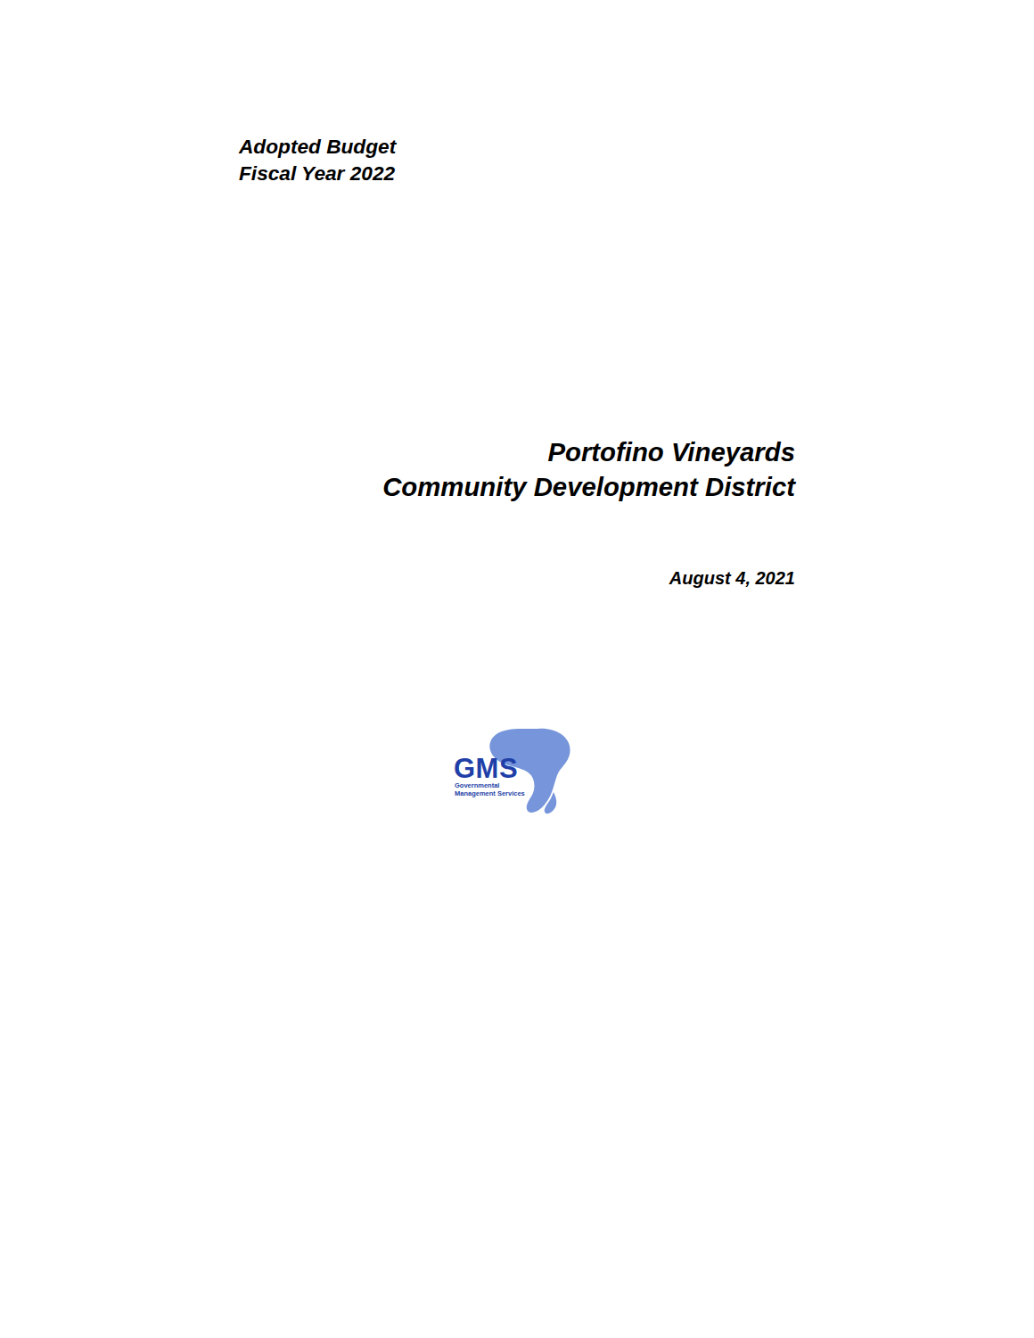Adopted Budget
Fiscal Year 2022
Portofino Vineyards
Community Development District
August 4, 2021
GMS Governmental Management Services